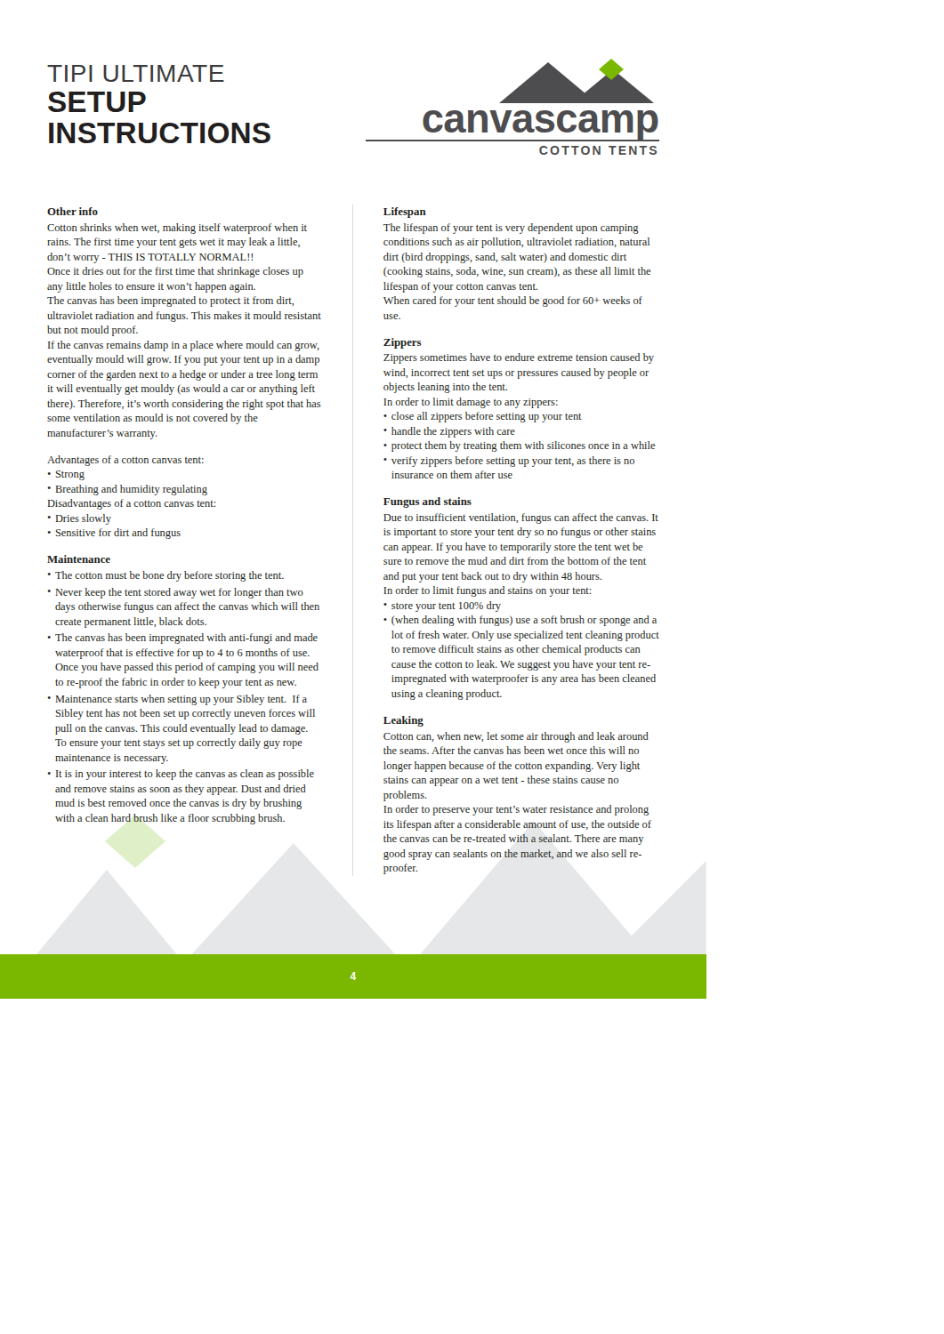TIPI ULTIMATE
SETUP INSTRUCTIONS
canvascamp
COTTON TENTS
Other info
Cotton shrinks when wet, making itself waterproof when it rains. The first time your tent gets wet it may leak a little, don’t worry - THIS IS TOTALLY NORMAL!!
Once it dries out for the first time that shrinkage closes up any little holes to ensure it won’t happen again.
The canvas has been impregnated to protect it from dirt, ultraviolet radiation and fungus. This makes it mould resistant but not mould proof.
If the canvas remains damp in a place where mould can grow, eventually mould will grow. If you put your tent up in a damp corner of the garden next to a hedge or under a tree long term it will eventually get mouldy (as would a car or anything left there). Therefore, it’s worth considering the right spot that has some ventilation as mould is not covered by the manufacturer’s warranty.
Advantages of a cotton canvas tent:
Strong
Breathing and humidity regulating
Disadvantages of a cotton canvas tent:
Dries slowly
Sensitive for dirt and fungus
Maintenance
The cotton must be bone dry before storing the tent.
Never keep the tent stored away wet for longer than two days otherwise fungus can affect the canvas which will then create permanent little, black dots.
The canvas has been impregnated with anti-fungi and made waterproof that is effective for up to 4 to 6 months of use. Once you have passed this period of camping you will need to re-proof the fabric in order to keep your tent as new.
Maintenance starts when setting up your Sibley tent. If a Sibley tent has not been set up correctly uneven forces will pull on the canvas. This could eventually lead to damage. To ensure your tent stays set up correctly daily guy rope maintenance is necessary.
It is in your interest to keep the canvas as clean as possible and remove stains as soon as they appear. Dust and dried mud is best removed once the canvas is dry by brushing with a clean hard brush like a floor scrubbing brush.
Lifespan
The lifespan of your tent is very dependent upon camping conditions such as air pollution, ultraviolet radiation, natural dirt (bird droppings, sand, salt water) and domestic dirt (cooking stains, soda, wine, sun cream), as these all limit the lifespan of your cotton canvas tent.
When cared for your tent should be good for 60+ weeks of use.
Zippers
Zippers sometimes have to endure extreme tension caused by wind, incorrect tent set ups or pressures caused by people or objects leaning into the tent.
In order to limit damage to any zippers:
close all zippers before setting up your tent
handle the zippers with care
protect them by treating them with silicones once in a while
verify zippers before setting up your tent, as there is no insurance on them after use
Fungus and stains
Due to insufficient ventilation, fungus can affect the canvas. It is important to store your tent dry so no fungus or other stains can appear. If you have to temporarily store the tent wet be sure to remove the mud and dirt from the bottom of the tent and put your tent back out to dry within 48 hours.
In order to limit fungus and stains on your tent:
store your tent 100% dry
(when dealing with fungus) use a soft brush or sponge and a lot of fresh water. Only use specialized tent cleaning product to remove difficult stains as other chemical products can cause the cotton to leak. We suggest you have your tent re-impregnated with waterproofer is any area has been cleaned using a cleaning product.
Leaking
Cotton can, when new, let some air through and leak around the seams. After the canvas has been wet once this will no longer happen because of the cotton expanding. Very light stains can appear on a wet tent - these stains cause no problems.
In order to preserve your tent’s water resistance and prolong its lifespan after a considerable amount of use, the outside of the canvas can be re-treated with a sealant. There are many good spray can sealants on the market, and we also sell re-proofer.
4